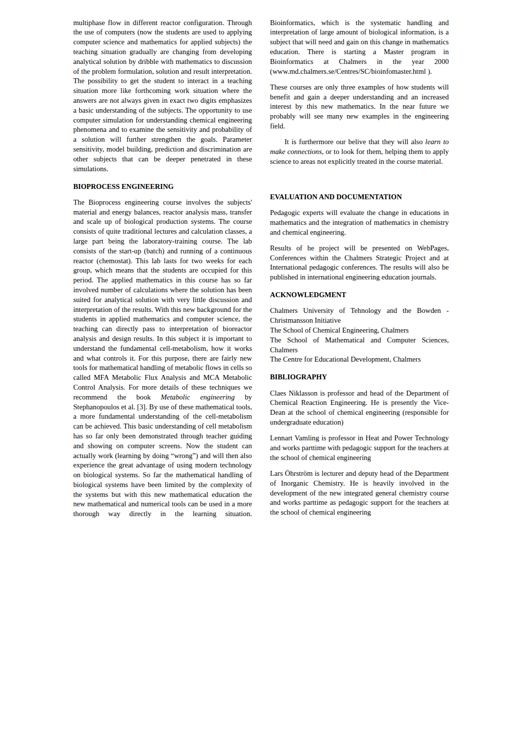multiphase flow in different reactor configuration. Through the use of computers (now the students are used to applying computer science and mathematics for applied subjects) the teaching situation gradually are changing from developing analytical solution by dribble with mathematics to discussion of the problem formulation, solution and result interpretation. The possibility to get the student to interact in a teaching situation more like forthcoming work situation where the answers are not always given in exact two digits emphasizes a basic understanding of the subjects. The opportunity to use computer simulation for understanding chemical engineering phenomena and to examine the sensitivity and probability of a solution will further strengthen the goals. Parameter sensitivity, model building, prediction and discrimination are other subjects that can be deeper penetrated in these simulations.
Bioprocess Engineering
The Bioprocess engineering course involves the subjects' material and energy balances, reactor analysis mass, transfer and scale up of biological production systems. The course consists of quite traditional lectures and calculation classes, a large part being the laboratory-training course. The lab consists of the start-up (batch) and running of a continuous reactor (chemostat). This lab lasts for two weeks for each group, which means that the students are occupied for this period. The applied mathematics in this course has so far involved number of calculations where the solution has been suited for analytical solution with very little discussion and interpretation of the results. With this new background for the students in applied mathematics and computer science, the teaching can directly pass to interpretation of bioreactor analysis and design results. In this subject it is important to understand the fundamental cell-metabolism, how it works and what controls it. For this purpose, there are fairly new tools for mathematical handling of metabolic flows in cells so called MFA Metabolic Flux Analysis and MCA Metabolic Control Analysis. For more details of these techniques we recommend the book Metabolic engineering by Stephanopoulos et al. [3]. By use of these mathematical tools, a more fundamental understanding of the cell-metabolism can be achieved. This basic understanding of cell metabolism has so far only been demonstrated through teacher guiding and showing on computer screens. Now the student can actually work (learning by doing “wrong”) and will then also experience the great advantage of using modern technology on biological systems. So far the mathematical handling of biological systems have been limited by the complexity of the systems but with this new mathematical education the new mathematical and numerical tools can be used in a more thorough way directly in the learning situation. Bioinformatics, which is the systematic handling and interpretation of large amount of biological information, is a subject that will need and gain on this change in mathematics education. There is starting a Master program in Bioinformatics at Chalmers in the year 2000 (www.md.chalmers.se/Centres/SC/bioinfomaster.html ).
These courses are only three examples of how students will benefit and gain a deeper understanding and an increased interest by this new mathematics. In the near future we probably will see many new examples in the engineering field.
It is furthermore our belive that they will also learn to make connections, or to look for them, helping them to apply science to areas not explicitly treated in the course material.
Evaluation and Documentation
Pedagogic experts will evaluate the change in educations in mathematics and the integration of mathematics in chemistry and chemical engineering.
Results of he project will be presented on WebPages, Conferences within the Chalmers Strategic Project and at International pedagogic conferences. The results will also be published in international engineering education journals.
Acknowledgment
Chalmers University of Tehnology and the Bowden - Christmansson Initiative
The School of Chemical Engineering, Chalmers
The School of Mathematical and Computer Sciences, Chalmers
The Centre for Educational Development, Chalmers
Bibliography
Claes Niklasson is professor and head of the Department of Chemical Reaction Engineering. He is presently the Vice-Dean at the school of chemical engineering (responsible for undergraduate education)
Lennart Vamling is professor in Heat and Power Technology and works parttime with pedagogic support for the teachers at the school of chemical engineering
Lars Öhrström is lecturer and deputy head of the Department of Inorganic Chemistry. He is heavily involved in the development of the new integrated general chemistry course and works parttime as pedagogic support for the teachers at the school of chemical engineering